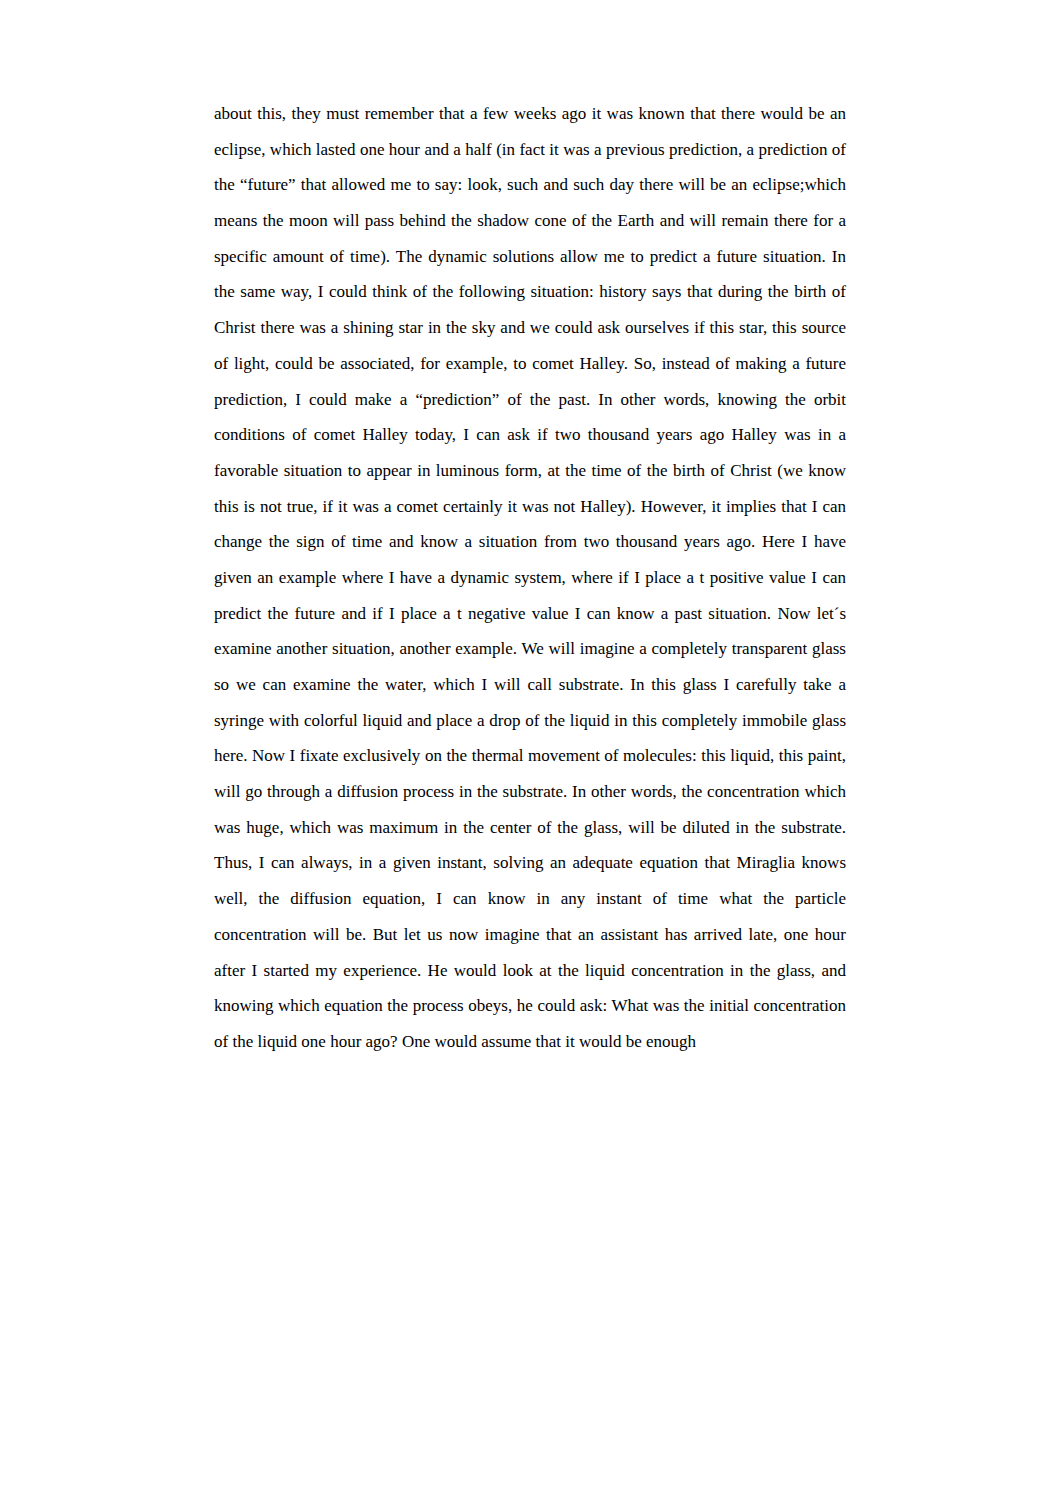about this, they must remember that a few weeks ago it was known that there would be an eclipse, which lasted one hour and a half (in fact it was a previous prediction, a prediction of the “future” that allowed me to say: look, such and such day there will be an eclipse;which means the moon will pass behind the shadow cone of the Earth and will remain there for a specific amount of time). The dynamic solutions allow me to predict a future situation. In the same way, I could think of the following situation: history says that during the birth of Christ there was a shining star in the sky and we could ask ourselves if this star, this source of light, could be associated, for example, to comet Halley. So, instead of making a future prediction, I could make a “prediction” of the past. In other words, knowing the orbit conditions of comet Halley today, I can ask if two thousand years ago Halley was in a favorable situation to appear in luminous form, at the time of the birth of Christ (we know this is not true, if it was a comet certainly it was not Halley). However, it implies that I can change the sign of time and know a situation from two thousand years ago. Here I have given an example where I have a dynamic system, where if I place a t positive value I can predict the future and if I place a t negative value I can know a past situation. Now let´s examine another situation, another example. We will imagine a completely transparent glass so we can examine the water, which I will call substrate. In this glass I carefully take a syringe with colorful liquid and place a drop of the liquid in this completely immobile glass here. Now I fixate exclusively on the thermal movement of molecules: this liquid, this paint, will go through a diffusion process in the substrate. In other words, the concentration which was huge, which was maximum in the center of the glass, will be diluted in the substrate. Thus, I can always, in a given instant, solving an adequate equation that Miraglia knows well, the diffusion equation, I can know in any instant of time what the particle concentration will be. But let us now imagine that an assistant has arrived late, one hour after I started my experience. He would look at the liquid concentration in the glass, and knowing which equation the process obeys, he could ask: What was the initial concentration of the liquid one hour ago? One would assume that it would be enough